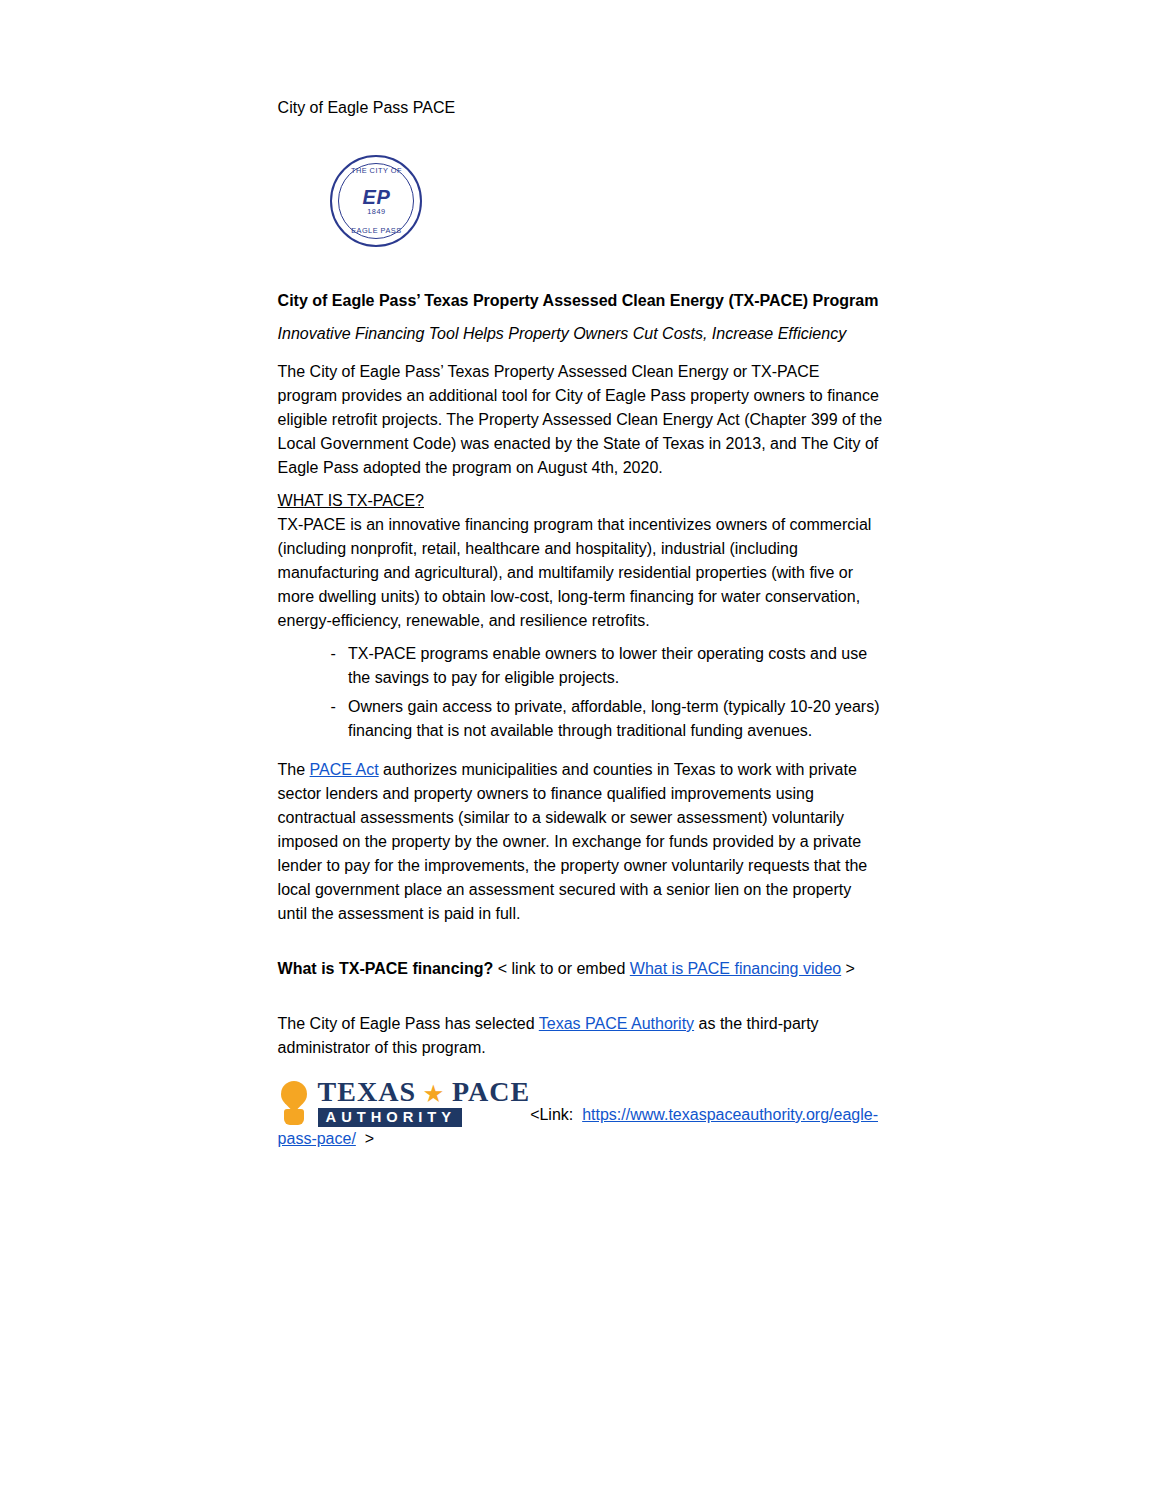City of Eagle Pass PACE
THE CITY OF
EP
1849
EAGLE PASS
City of Eagle Pass’ Texas Property Assessed Clean Energy (TX-PACE) Program
Innovative Financing Tool Helps Property Owners Cut Costs, Increase Efficiency
The City of Eagle Pass’ Texas Property Assessed Clean Energy or TX-PACE program provides an additional tool for City of Eagle Pass property owners to finance eligible retrofit projects. The Property Assessed Clean Energy Act (Chapter 399 of the Local Government Code) was enacted by the State of Texas in 2013, and The City of Eagle Pass adopted the program on August 4th, 2020.
WHAT IS TX-PACE?
TX-PACE is an innovative financing program that incentivizes owners of commercial (including nonprofit, retail, healthcare and hospitality), industrial (including manufacturing and agricultural), and multifamily residential properties (with five or more dwelling units) to obtain low-cost, long-term financing for water conservation, energy-efficiency, renewable, and resilience retrofits.
TX-PACE programs enable owners to lower their operating costs and use the savings to pay for eligible projects.
Owners gain access to private, affordable, long-term (typically 10-20 years) financing that is not available through traditional funding avenues.
The PACE Act authorizes municipalities and counties in Texas to work with private sector lenders and property owners to finance qualified improvements using contractual assessments (similar to a sidewalk or sewer assessment) voluntarily imposed on the property by the owner. In exchange for funds provided by a private lender to pay for the improvements, the property owner voluntarily requests that the local government place an assessment secured with a senior lien on the property until the assessment is paid in full.
What is TX-PACE financing? < link to or embed What is PACE financing video >
The City of Eagle Pass has selected Texas PACE Authority as the third-party administrator of this program.
TEXAS ★ PACE
AUTHORITY
<Link: https://www.texaspaceauthority.org/eagle-pass-pace/ >